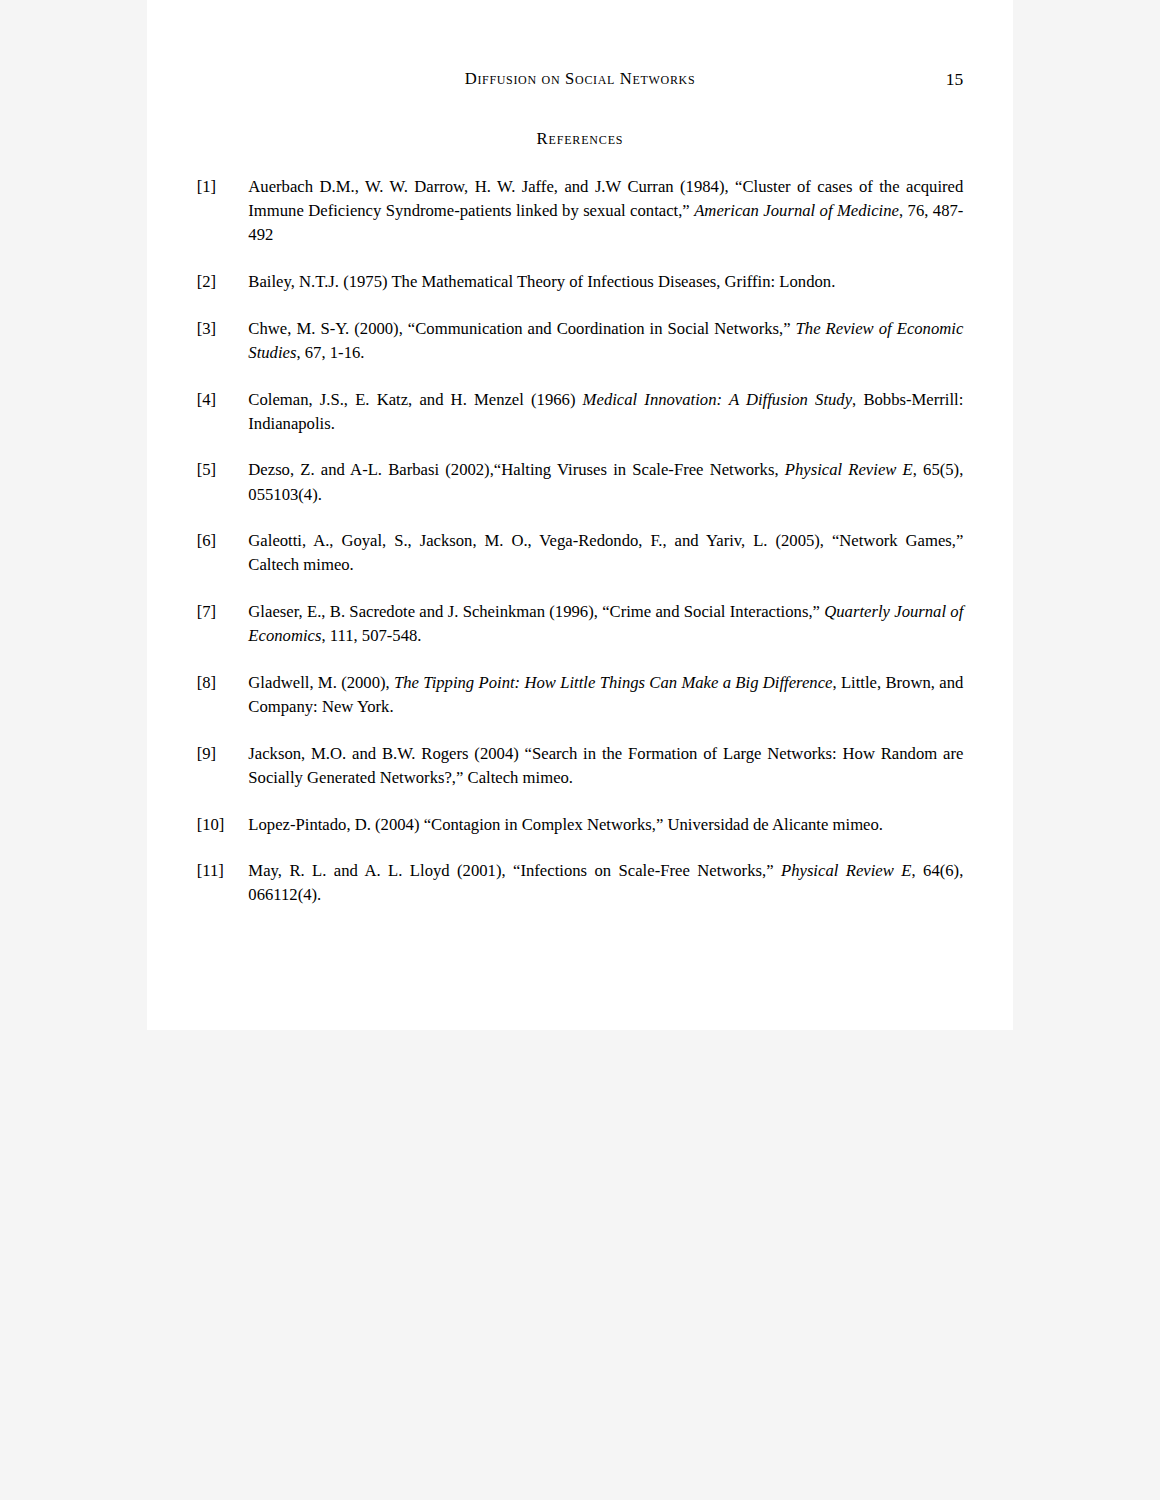Diffusion on Social Networks 15
References
[1] Auerbach D.M., W. W. Darrow, H. W. Jaffe, and J.W Curran (1984), “Cluster of cases of the acquired Immune Deficiency Syndrome-patients linked by sexual contact,” American Journal of Medicine, 76, 487-492
[2] Bailey, N.T.J. (1975) The Mathematical Theory of Infectious Diseases, Griffin: London.
[3] Chwe, M. S-Y. (2000), “Communication and Coordination in Social Networks,” The Review of Economic Studies, 67, 1-16.
[4] Coleman, J.S., E. Katz, and H. Menzel (1966) Medical Innovation: A Diffusion Study, Bobbs-Merrill: Indianapolis.
[5] Dezso, Z. and A-L. Barbasi (2002),“Halting Viruses in Scale-Free Networks, Physical Review E, 65(5), 055103(4).
[6] Galeotti, A., Goyal, S., Jackson, M. O., Vega-Redondo, F., and Yariv, L. (2005), “Network Games,” Caltech mimeo.
[7] Glaeser, E., B. Sacredote and J. Scheinkman (1996), “Crime and Social Interactions,” Quarterly Journal of Economics, 111, 507-548.
[8] Gladwell, M. (2000), The Tipping Point: How Little Things Can Make a Big Difference, Little, Brown, and Company: New York.
[9] Jackson, M.O. and B.W. Rogers (2004) “Search in the Formation of Large Networks: How Random are Socially Generated Networks?,” Caltech mimeo.
[10] Lopez-Pintado, D. (2004) “Contagion in Complex Networks,” Universidad de Alicante mimeo.
[11] May, R. L. and A. L. Lloyd (2001), “Infections on Scale-Free Networks,” Physical Review E, 64(6), 066112(4).